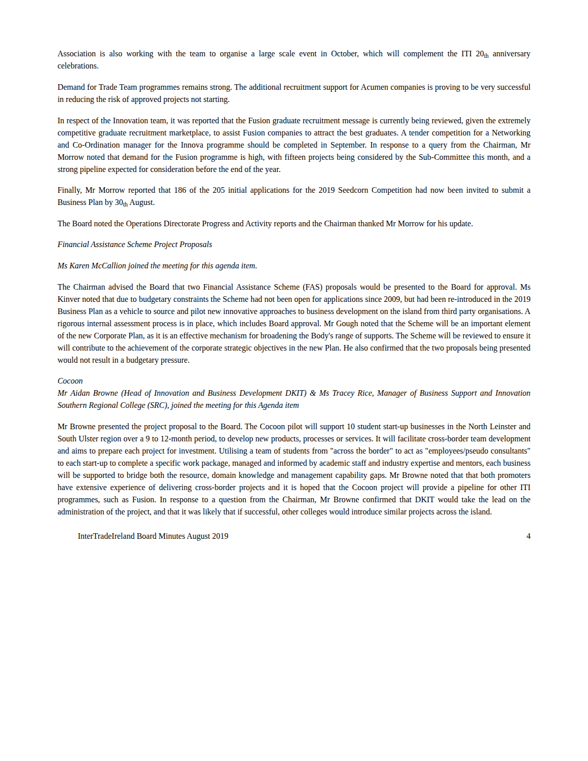Association is also working with the team to organise a large scale event in October, which will complement the ITI 20th anniversary celebrations.
Demand for Trade Team programmes remains strong. The additional recruitment support for Acumen companies is proving to be very successful in reducing the risk of approved projects not starting.
In respect of the Innovation team, it was reported that the Fusion graduate recruitment message is currently being reviewed, given the extremely competitive graduate recruitment marketplace, to assist Fusion companies to attract the best graduates. A tender competition for a Networking and Co-Ordination manager for the Innova programme should be completed in September. In response to a query from the Chairman, Mr Morrow noted that demand for the Fusion programme is high, with fifteen projects being considered by the Sub-Committee this month, and a strong pipeline expected for consideration before the end of the year.
Finally, Mr Morrow reported that 186 of the 205 initial applications for the 2019 Seedcorn Competition had now been invited to submit a Business Plan by 30th August.
The Board noted the Operations Directorate Progress and Activity reports and the Chairman thanked Mr Morrow for his update.
Financial Assistance Scheme Project Proposals
Ms Karen McCallion joined the meeting for this agenda item.
The Chairman advised the Board that two Financial Assistance Scheme (FAS) proposals would be presented to the Board for approval. Ms Kinver noted that due to budgetary constraints the Scheme had not been open for applications since 2009, but had been re-introduced in the 2019 Business Plan as a vehicle to source and pilot new innovative approaches to business development on the island from third party organisations. A rigorous internal assessment process is in place, which includes Board approval. Mr Gough noted that the Scheme will be an important element of the new Corporate Plan, as it is an effective mechanism for broadening the Body's range of supports. The Scheme will be reviewed to ensure it will contribute to the achievement of the corporate strategic objectives in the new Plan. He also confirmed that the two proposals being presented would not result in a budgetary pressure.
Cocoon
Mr Aidan Browne (Head of Innovation and Business Development DKIT) & Ms Tracey Rice, Manager of Business Support and Innovation Southern Regional College (SRC), joined the meeting for this Agenda item
Mr Browne presented the project proposal to the Board. The Cocoon pilot will support 10 student start-up businesses in the North Leinster and South Ulster region over a 9 to 12-month period, to develop new products, processes or services. It will facilitate cross-border team development and aims to prepare each project for investment. Utilising a team of students from "across the border" to act as "employees/pseudo consultants" to each start-up to complete a specific work package, managed and informed by academic staff and industry expertise and mentors, each business will be supported to bridge both the resource, domain knowledge and management capability gaps. Mr Browne noted that that both promoters have extensive experience of delivering cross-border projects and it is hoped that the Cocoon project will provide a pipeline for other ITI programmes, such as Fusion. In response to a question from the Chairman, Mr Browne confirmed that DKIT would take the lead on the administration of the project, and that it was likely that if successful, other colleges would introduce similar projects across the island.
InterTradeIreland Board Minutes August 2019 4